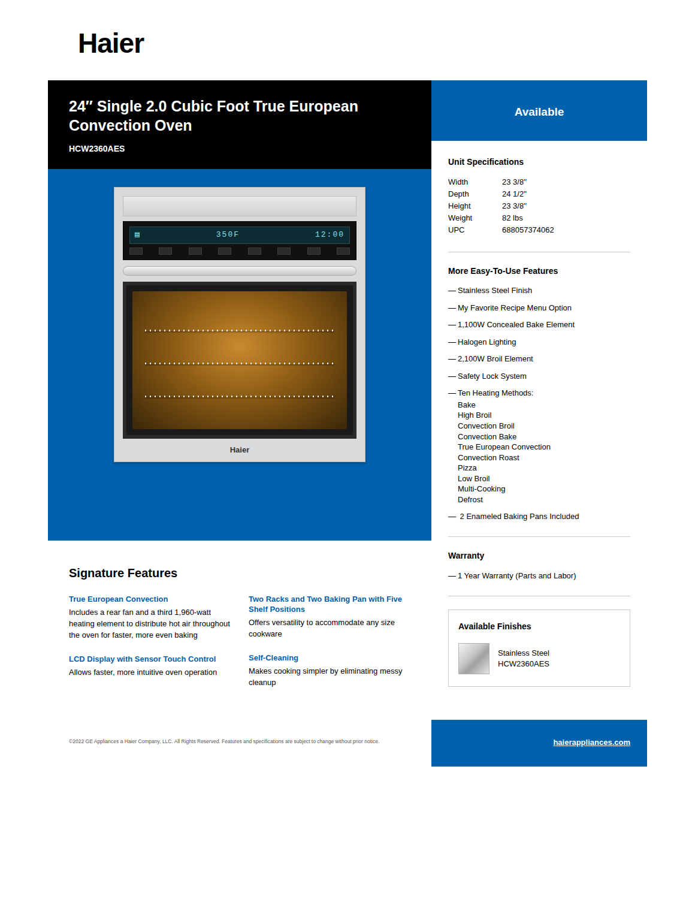Haier
24″ Single 2.0 Cubic Foot True European Convection Oven
HCW2360AES
▤ 350F 12:00
Haier
Signature Features
True European Convection
Includes a rear fan and a third 1,960-watt heating element to distribute hot air throughout the oven for faster, more even baking
LCD Display with Sensor Touch Control
Allows faster, more intuitive oven operation
Two Racks and Two Baking Pan with Five Shelf Positions
Offers versatility to accommodate any size cookware
Self-Cleaning
Makes cooking simpler by eliminating messy cleanup
Available
Unit Specifications
Width 23 3/8"
Depth 24 1/2"
Height 23 3/8"
Weight 82 lbs
UPC 688057374062
More Easy-To-Use Features
—Stainless Steel Finish
—My Favorite Recipe Menu Option
—1,100W Concealed Bake Element
—Halogen Lighting
—2,100W Broil Element
—Safety Lock System
— Ten Heating Methods:
Bake
High Broil
Convection Broil
Convection Bake
True European Convection
Convection Roast
Pizza
Low Broil
Multi-Cooking
Defrost
— 2 Enameled Baking Pans Included
Warranty
—1 Year Warranty (Parts and Labor)
Available Finishes
Stainless Steel
HCW2360AES
©2022 GE Appliances a Haier Company, LLC. All Rights Reserved. Features and specifications are subject to change without prior notice.
haierappliances.com